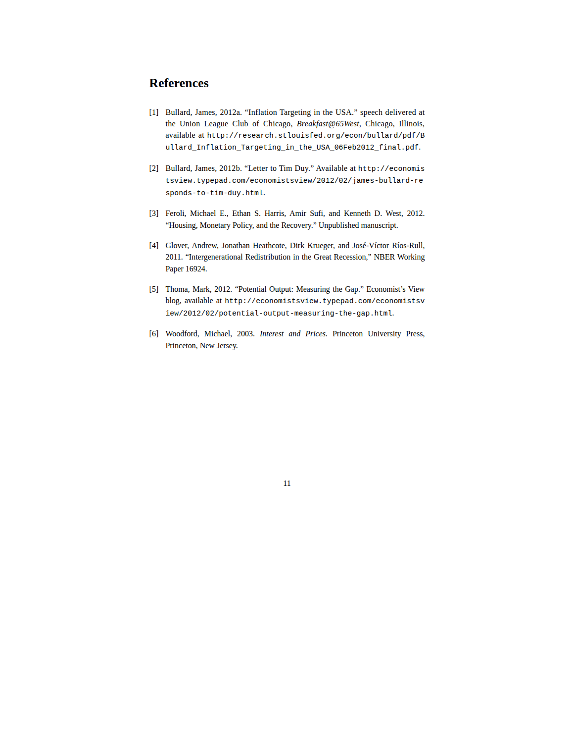References
[1] Bullard, James, 2012a. “Inflation Targeting in the USA.” speech delivered at the Union League Club of Chicago, Breakfast@65West, Chicago, Illinois, available at http://research.stlouisfed.org/econ/bullard/pdf/Bullard_Inflation_Targeting_in_the_USA_06Feb2012_final.pdf.
[2] Bullard, James, 2012b. “Letter to Tim Duy.” Available at http://economistsview.typepad.com/economistsview/2012/02/james-bullard-responds-to-tim-duy.html.
[3] Feroli, Michael E., Ethan S. Harris, Amir Sufi, and Kenneth D. West, 2012. “Housing, Monetary Policy, and the Recovery.” Unpublished manuscript.
[4] Glover, Andrew, Jonathan Heathcote, Dirk Krueger, and José-Víctor Ríos-Rull, 2011. “Intergenerational Redistribution in the Great Recession,” NBER Working Paper 16924.
[5] Thoma, Mark, 2012. “Potential Output: Measuring the Gap.” Economist’s View blog, available at http://economistsview.typepad.com/economistsview/2012/02/potential-output-measuring-the-gap.html.
[6] Woodford, Michael, 2003. Interest and Prices. Princeton University Press, Princeton, New Jersey.
11